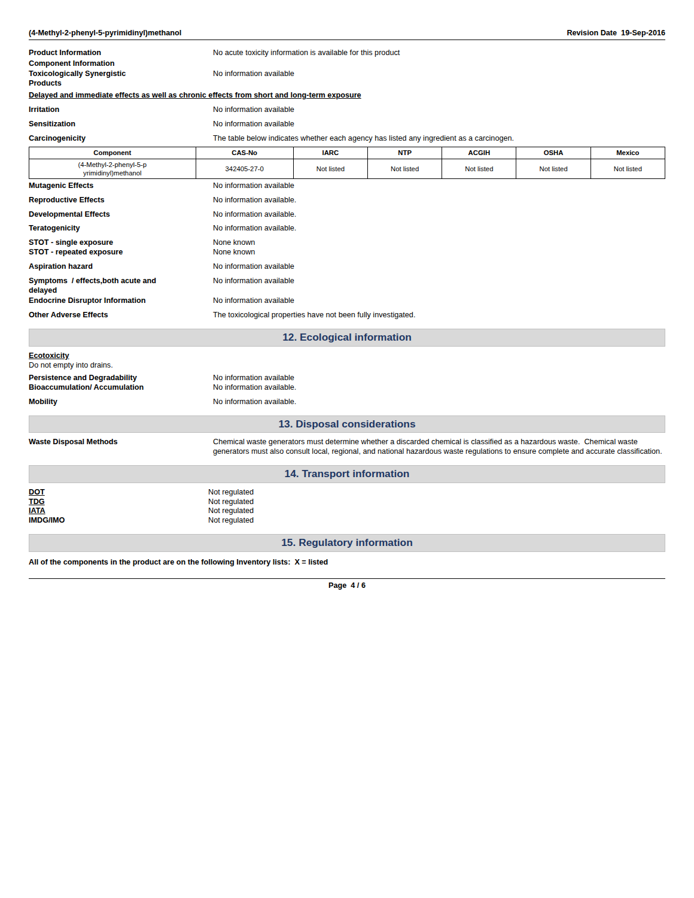(4-Methyl-2-phenyl-5-pyrimidinyl)methanol
Revision Date 19-Sep-2016
Product Information
No acute toxicity information is available for this product
Component Information
Toxicologically Synergistic
Products
No information available
Delayed and immediate effects as well as chronic effects from short and long-term exposure
Irritation
No information available
Sensitization
No information available
Carcinogenicity
The table below indicates whether each agency has listed any ingredient as a carcinogen.
| Component | CAS-No | IARC | NTP | ACGIH | OSHA | Mexico |
| --- | --- | --- | --- | --- | --- | --- |
| (4-Methyl-2-phenyl-5-p yrimidinyl)methanol | 342405-27-0 | Not listed | Not listed | Not listed | Not listed | Not listed |
Mutagenic Effects
No information available
Reproductive Effects
No information available.
Developmental Effects
No information available.
Teratogenicity
No information available.
STOT - single exposure
None known
STOT - repeated exposure
None known
Aspiration hazard
No information available
Symptoms / effects,both acute and
delayed
No information available
Endocrine Disruptor Information
No information available
Other Adverse Effects
The toxicological properties have not been fully investigated.
12. Ecological information
Ecotoxicity
Do not empty into drains.
Persistence and Degradability
No information available
Bioaccumulation/ Accumulation
No information available.
Mobility
No information available.
13. Disposal considerations
Waste Disposal Methods
Chemical waste generators must determine whether a discarded chemical is classified as a hazardous waste. Chemical waste generators must also consult local, regional, and national hazardous waste regulations to ensure complete and accurate classification.
14. Transport information
DOT
Not regulated
TDG
Not regulated
IATA
Not regulated
IMDG/IMO
Not regulated
15. Regulatory information
All of the components in the product are on the following Inventory lists: X = listed
Page 4 / 6